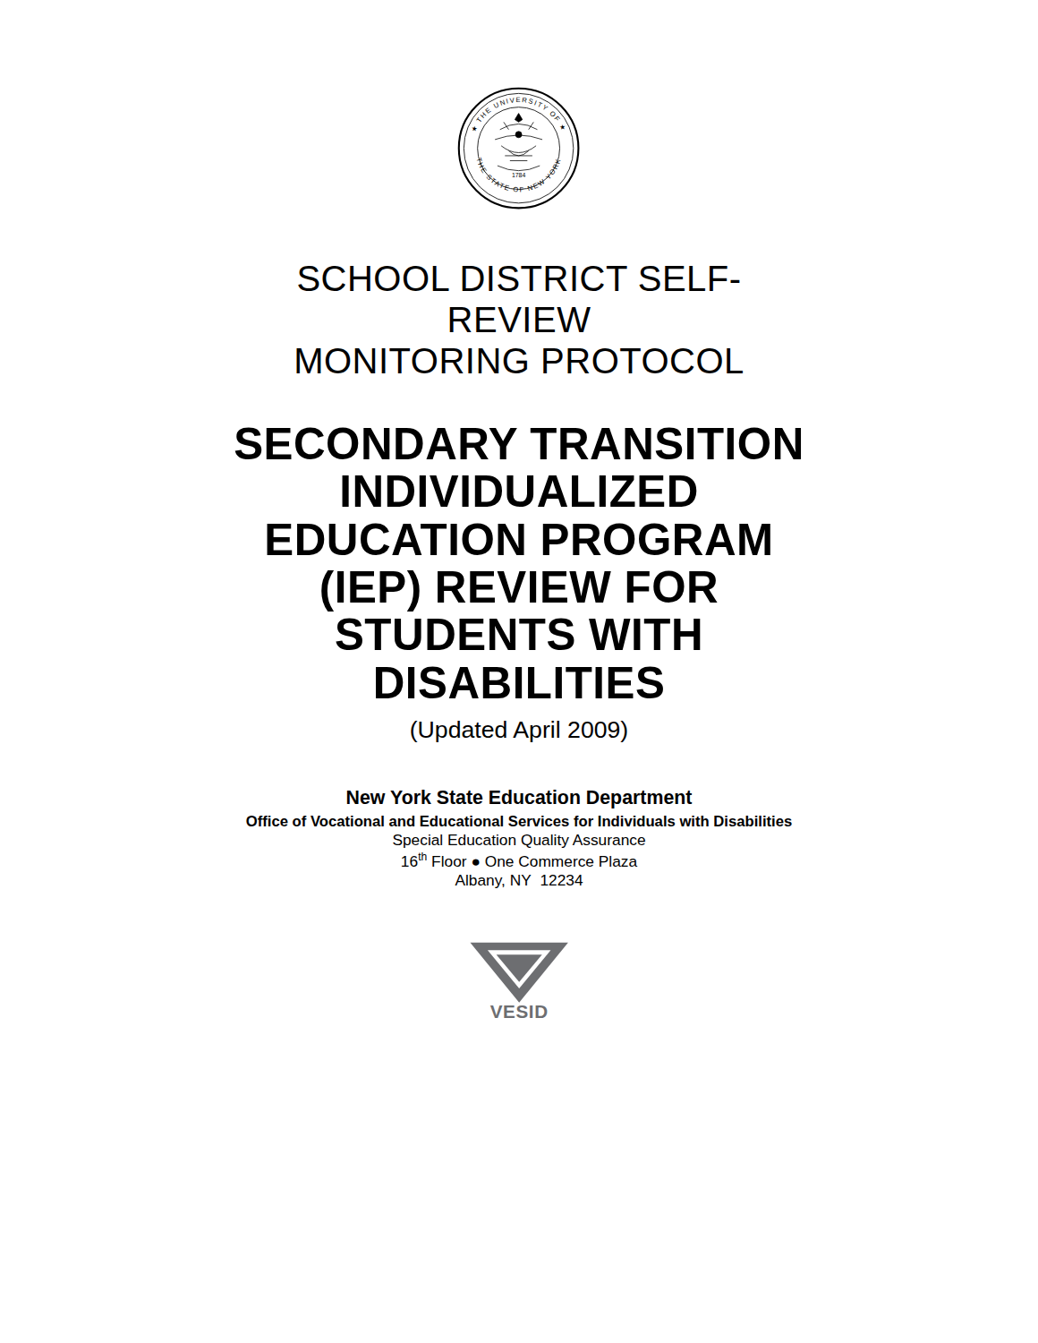★ THE UNIVERSITY OF ★ THE STATE OF NEW YORK 1784
SCHOOL DISTRICT SELF-REVIEW
MONITORING PROTOCOL
SECONDARY TRANSITION INDIVIDUALIZED EDUCATION PROGRAM (IEP) REVIEW FOR STUDENTS WITH DISABILITIES
(Updated April 2009)
New York State Education Department
Office of Vocational and Educational Services for Individuals with Disabilities
Special Education Quality Assurance
16th Floor ● One Commerce Plaza
Albany, NY 12234
VESID